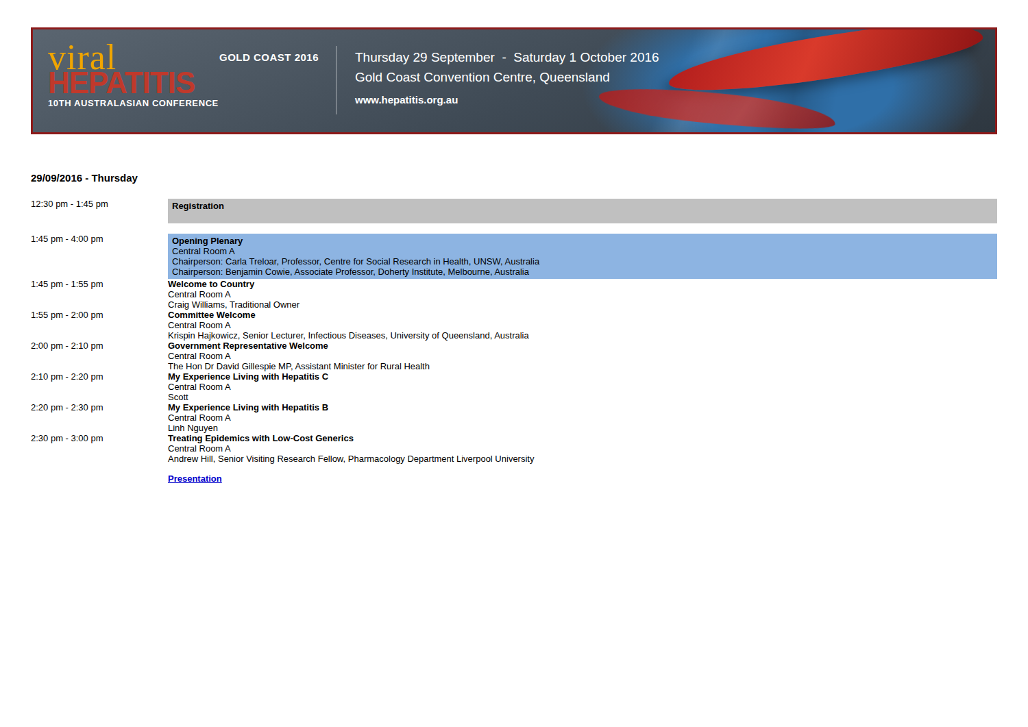viral
GOLD COAST 2016
HEPATITIS
10TH AUSTRALASIAN CONFERENCE
Thursday 29 September - Saturday 1 October 2016
Gold Coast Convention Centre, Queensland
www.hepatitis.org.au
29/09/2016 - Thursday
| 12:30 pm - 1:45 pm | Registration |
| 1:45 pm - 4:00 pm | Opening Plenary Central Room A Chairperson: Carla Treloar, Professor, Centre for Social Research in Health, UNSW, Australia Chairperson: Benjamin Cowie, Associate Professor, Doherty Institute, Melbourne, Australia |
| 1:45 pm - 1:55 pm | Welcome to Country Central Room A Craig Williams, Traditional Owner |
| 1:55 pm - 2:00 pm | Committee Welcome Central Room A Krispin Hajkowicz, Senior Lecturer, Infectious Diseases, University of Queensland, Australia |
| 2:00 pm - 2:10 pm | Government Representative Welcome Central Room A The Hon Dr David Gillespie MP, Assistant Minister for Rural Health |
| 2:10 pm - 2:20 pm | My Experience Living with Hepatitis C Central Room A Scott |
| 2:20 pm - 2:30 pm | My Experience Living with Hepatitis B Central Room A Linh Nguyen |
| 2:30 pm - 3:00 pm | Treating Epidemics with Low-Cost Generics Central Room A Andrew Hill, Senior Visiting Research Fellow, Pharmacology Department Liverpool University Presentation |